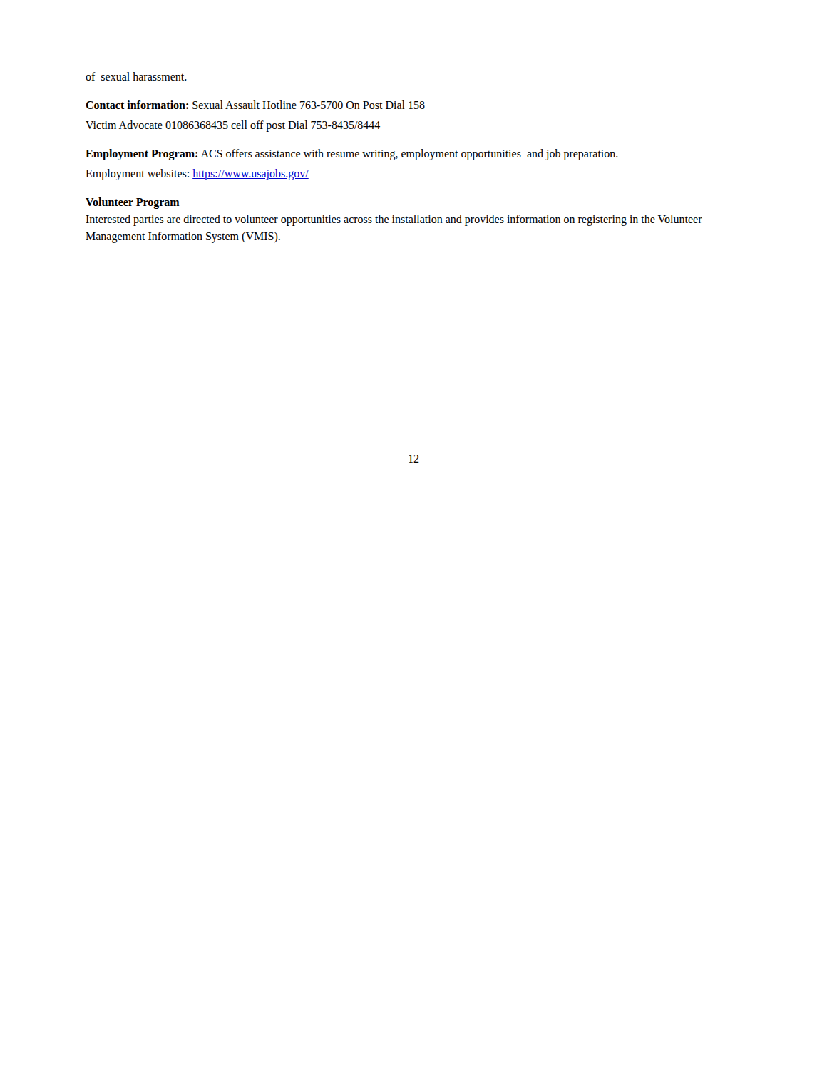of sexual harassment.
Contact information: Sexual Assault Hotline 763-5700 On Post Dial 158
Victim Advocate 01086368435 cell off post Dial 753-8435/8444
Employment Program: ACS offers assistance with resume writing, employment opportunities and job preparation.
Employment websites: https://www.usajobs.gov/
Volunteer Program
Interested parties are directed to volunteer opportunities across the installation and provides information on registering in the Volunteer Management Information System (VMIS).
12